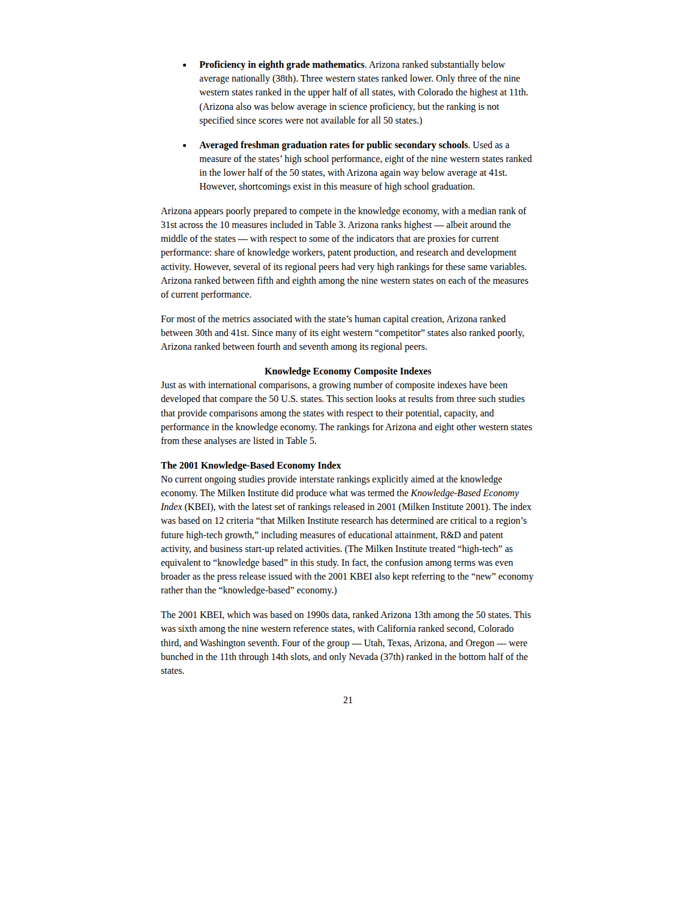Proficiency in eighth grade mathematics. Arizona ranked substantially below average nationally (38th). Three western states ranked lower. Only three of the nine western states ranked in the upper half of all states, with Colorado the highest at 11th. (Arizona also was below average in science proficiency, but the ranking is not specified since scores were not available for all 50 states.)
Averaged freshman graduation rates for public secondary schools. Used as a measure of the states’ high school performance, eight of the nine western states ranked in the lower half of the 50 states, with Arizona again way below average at 41st. However, shortcomings exist in this measure of high school graduation.
Arizona appears poorly prepared to compete in the knowledge economy, with a median rank of 31st across the 10 measures included in Table 3. Arizona ranks highest — albeit around the middle of the states — with respect to some of the indicators that are proxies for current performance: share of knowledge workers, patent production, and research and development activity. However, several of its regional peers had very high rankings for these same variables. Arizona ranked between fifth and eighth among the nine western states on each of the measures of current performance.
For most of the metrics associated with the state’s human capital creation, Arizona ranked between 30th and 41st. Since many of its eight western “competitor” states also ranked poorly, Arizona ranked between fourth and seventh among its regional peers.
Knowledge Economy Composite Indexes
Just as with international comparisons, a growing number of composite indexes have been developed that compare the 50 U.S. states. This section looks at results from three such studies that provide comparisons among the states with respect to their potential, capacity, and performance in the knowledge economy. The rankings for Arizona and eight other western states from these analyses are listed in Table 5.
The 2001 Knowledge-Based Economy Index
No current ongoing studies provide interstate rankings explicitly aimed at the knowledge economy. The Milken Institute did produce what was termed the Knowledge-Based Economy Index (KBEI), with the latest set of rankings released in 2001 (Milken Institute 2001). The index was based on 12 criteria “that Milken Institute research has determined are critical to a region’s future high-tech growth,” including measures of educational attainment, R&D and patent activity, and business start-up related activities. (The Milken Institute treated “high-tech” as equivalent to “knowledge based” in this study. In fact, the confusion among terms was even broader as the press release issued with the 2001 KBEI also kept referring to the “new” economy rather than the “knowledge-based” economy.)
The 2001 KBEI, which was based on 1990s data, ranked Arizona 13th among the 50 states. This was sixth among the nine western reference states, with California ranked second, Colorado third, and Washington seventh. Four of the group — Utah, Texas, Arizona, and Oregon — were bunched in the 11th through 14th slots, and only Nevada (37th) ranked in the bottom half of the states.
21